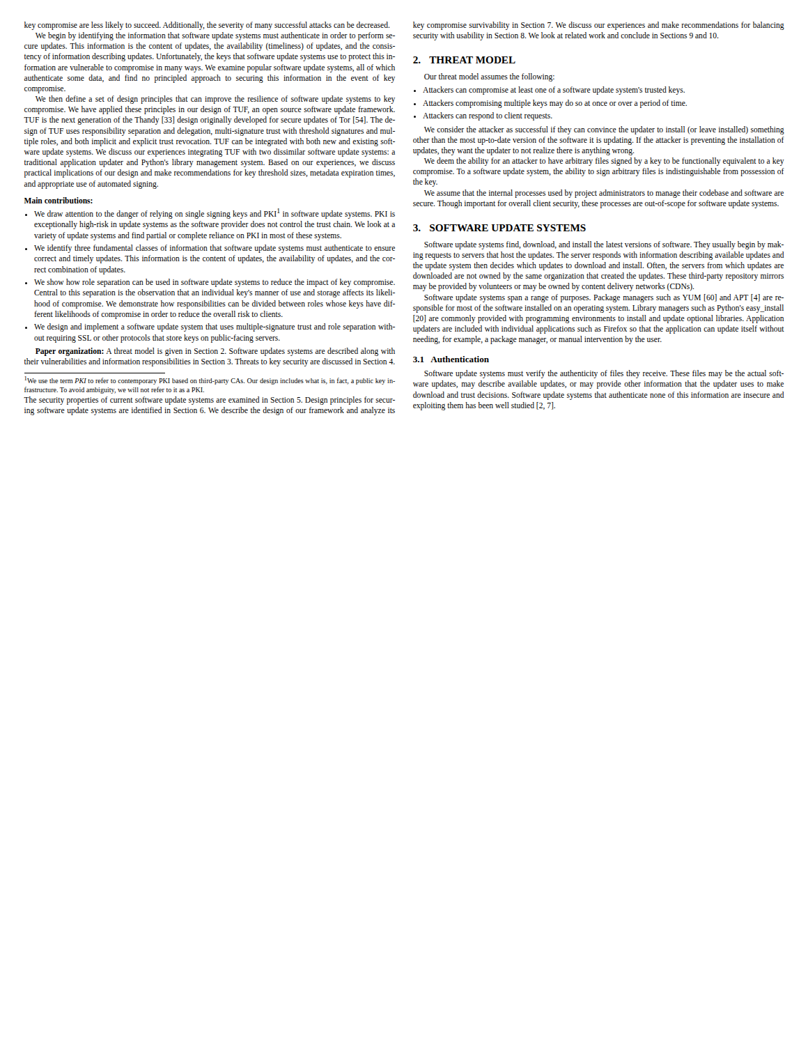key compromise are less likely to succeed. Additionally, the severity of many successful attacks can be decreased.
We begin by identifying the information that software update systems must authenticate in order to perform secure updates. This information is the content of updates, the availability (timeliness) of updates, and the consistency of information describing updates. Unfortunately, the keys that software update systems use to protect this information are vulnerable to compromise in many ways. We examine popular software update systems, all of which authenticate some data, and find no principled approach to securing this information in the event of key compromise.
We then define a set of design principles that can improve the resilience of software update systems to key compromise. We have applied these principles in our design of TUF, an open source software update framework. TUF is the next generation of the Thandy [33] design originally developed for secure updates of Tor [54]. The design of TUF uses responsibility separation and delegation, multi-signature trust with threshold signatures and multiple roles, and both implicit and explicit trust revocation. TUF can be integrated with both new and existing software update systems. We discuss our experiences integrating TUF with two dissimilar software update systems: a traditional application updater and Python's library management system. Based on our experiences, we discuss practical implications of our design and make recommendations for key threshold sizes, metadata expiration times, and appropriate use of automated signing.
Main contributions:
We draw attention to the danger of relying on single signing keys and PKI1 in software update systems. PKI is exceptionally high-risk in update systems as the software provider does not control the trust chain. We look at a variety of update systems and find partial or complete reliance on PKI in most of these systems.
We identify three fundamental classes of information that software update systems must authenticate to ensure correct and timely updates. This information is the content of updates, the availability of updates, and the correct combination of updates.
We show how role separation can be used in software update systems to reduce the impact of key compromise. Central to this separation is the observation that an individual key's manner of use and storage affects its likelihood of compromise. We demonstrate how responsibilities can be divided between roles whose keys have different likelihoods of compromise in order to reduce the overall risk to clients.
We design and implement a software update system that uses multiple-signature trust and role separation without requiring SSL or other protocols that store keys on public-facing servers.
Paper organization: A threat model is given in Section 2. Software updates systems are described along with their vulnerabilities and information responsibilities in Section 3. Threats to key security are discussed in Section 4.
1We use the term PKI to refer to contemporary PKI based on third-party CAs. Our design includes what is, in fact, a public key infrastructure. To avoid ambiguity, we will not refer to it as a PKI.
The security properties of current software update systems are examined in Section 5. Design principles for securing software update systems are identified in Section 6. We describe the design of our framework and analyze its key compromise survivability in Section 7. We discuss our experiences and make recommendations for balancing security with usability in Section 8. We look at related work and conclude in Sections 9 and 10.
2. THREAT MODEL
Our threat model assumes the following:
Attackers can compromise at least one of a software update system's trusted keys.
Attackers compromising multiple keys may do so at once or over a period of time.
Attackers can respond to client requests.
We consider the attacker as successful if they can convince the updater to install (or leave installed) something other than the most up-to-date version of the software it is updating. If the attacker is preventing the installation of updates, they want the updater to not realize there is anything wrong.
We deem the ability for an attacker to have arbitrary files signed by a key to be functionally equivalent to a key compromise. To a software update system, the ability to sign arbitrary files is indistinguishable from possession of the key.
We assume that the internal processes used by project administrators to manage their codebase and software are secure. Though important for overall client security, these processes are out-of-scope for software update systems.
3. SOFTWARE UPDATE SYSTEMS
Software update systems find, download, and install the latest versions of software. They usually begin by making requests to servers that host the updates. The server responds with information describing available updates and the update system then decides which updates to download and install. Often, the servers from which updates are downloaded are not owned by the same organization that created the updates. These third-party repository mirrors may be provided by volunteers or may be owned by content delivery networks (CDNs).
Software update systems span a range of purposes. Package managers such as YUM [60] and APT [4] are responsible for most of the software installed on an operating system. Library managers such as Python's easy_install [20] are commonly provided with programming environments to install and update optional libraries. Application updaters are included with individual applications such as Firefox so that the application can update itself without needing, for example, a package manager, or manual intervention by the user.
3.1 Authentication
Software update systems must verify the authenticity of files they receive. These files may be the actual software updates, may describe available updates, or may provide other information that the updater uses to make download and trust decisions. Software update systems that authenticate none of this information are insecure and exploiting them has been well studied [2, 7].